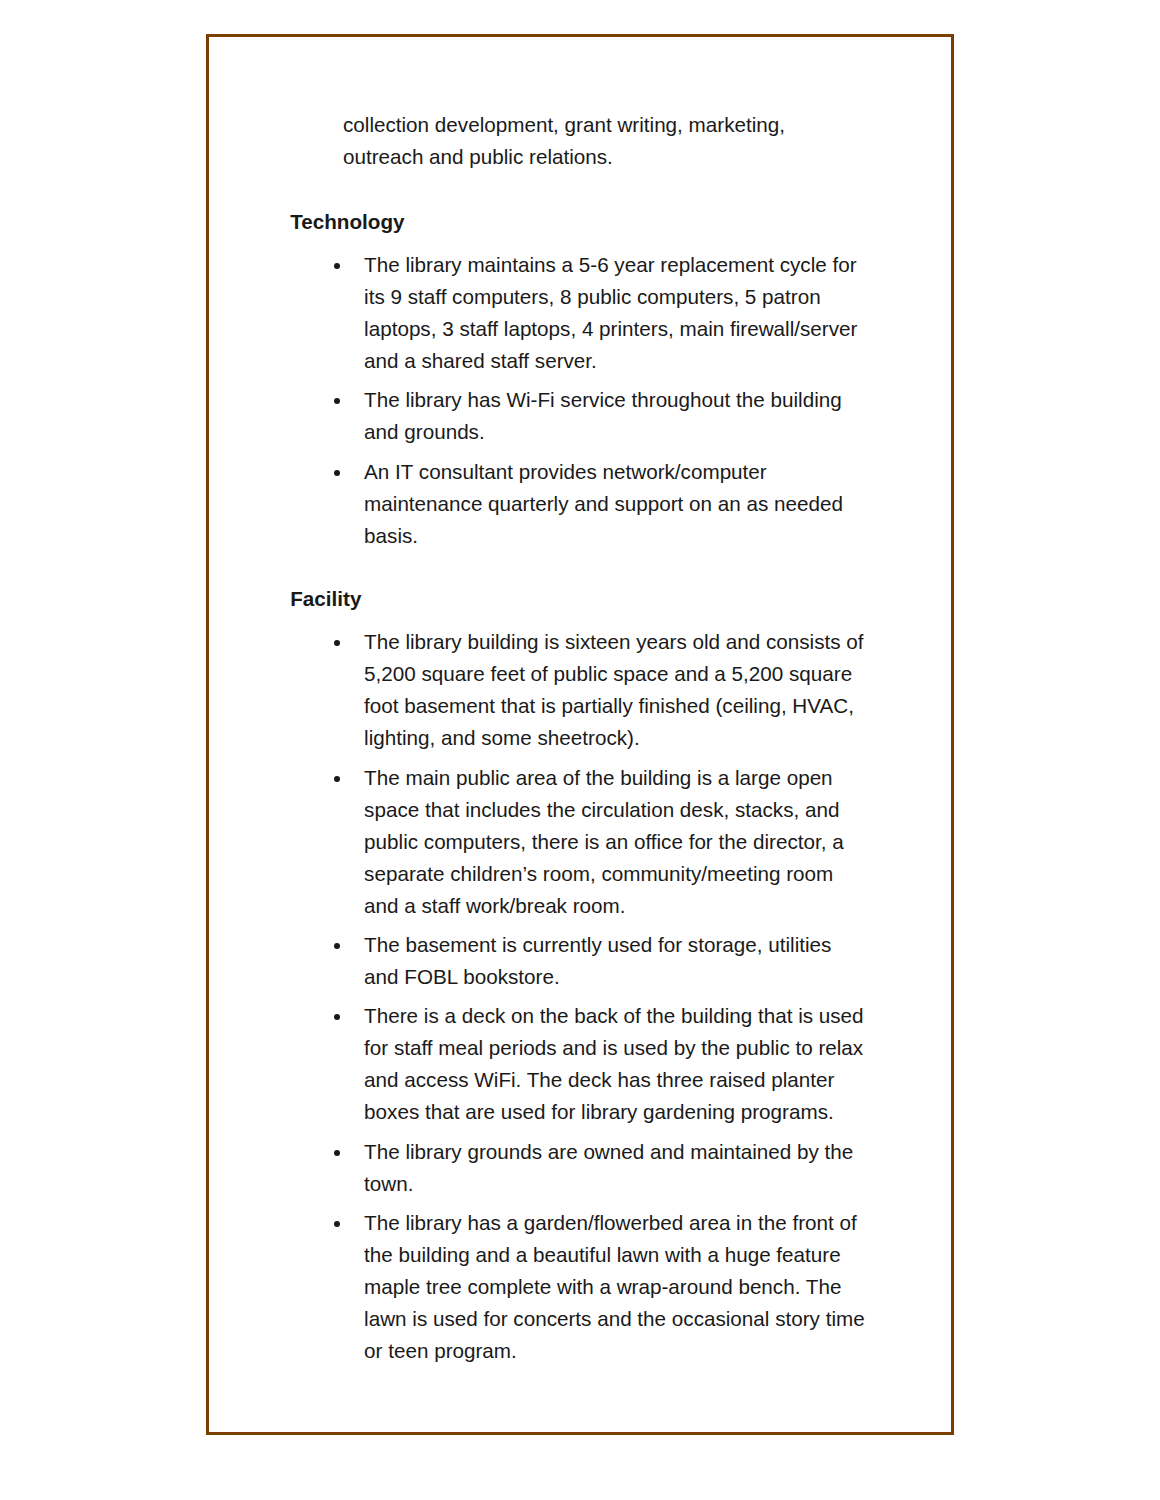collection development, grant writing, marketing, outreach and public relations.
Technology
The library maintains a 5-6 year replacement cycle for its 9 staff computers, 8 public computers, 5 patron laptops, 3 staff laptops, 4 printers, main firewall/server and a shared staff server.
The library has Wi-Fi service throughout the building and grounds.
An IT consultant provides network/computer maintenance quarterly and support on an as needed basis.
Facility
The library building is sixteen years old and consists of 5,200 square feet of public space and a 5,200 square foot basement that is partially finished (ceiling, HVAC, lighting, and some sheetrock).
The main public area of the building is a large open space that includes the circulation desk, stacks, and public computers, there is an office for the director, a separate children’s room, community/meeting room and a staff work/break room.
The basement is currently used for storage, utilities and FOBL bookstore.
There is a deck on the back of the building that is used for staff meal periods and is used by the public to relax and access WiFi. The deck has three raised planter boxes that are used for library gardening programs.
The library grounds are owned and maintained by the town.
The library has a garden/flowerbed area in the front of the building and a beautiful lawn with a huge feature maple tree complete with a wrap-around bench. The lawn is used for concerts and the occasional story time or teen program.